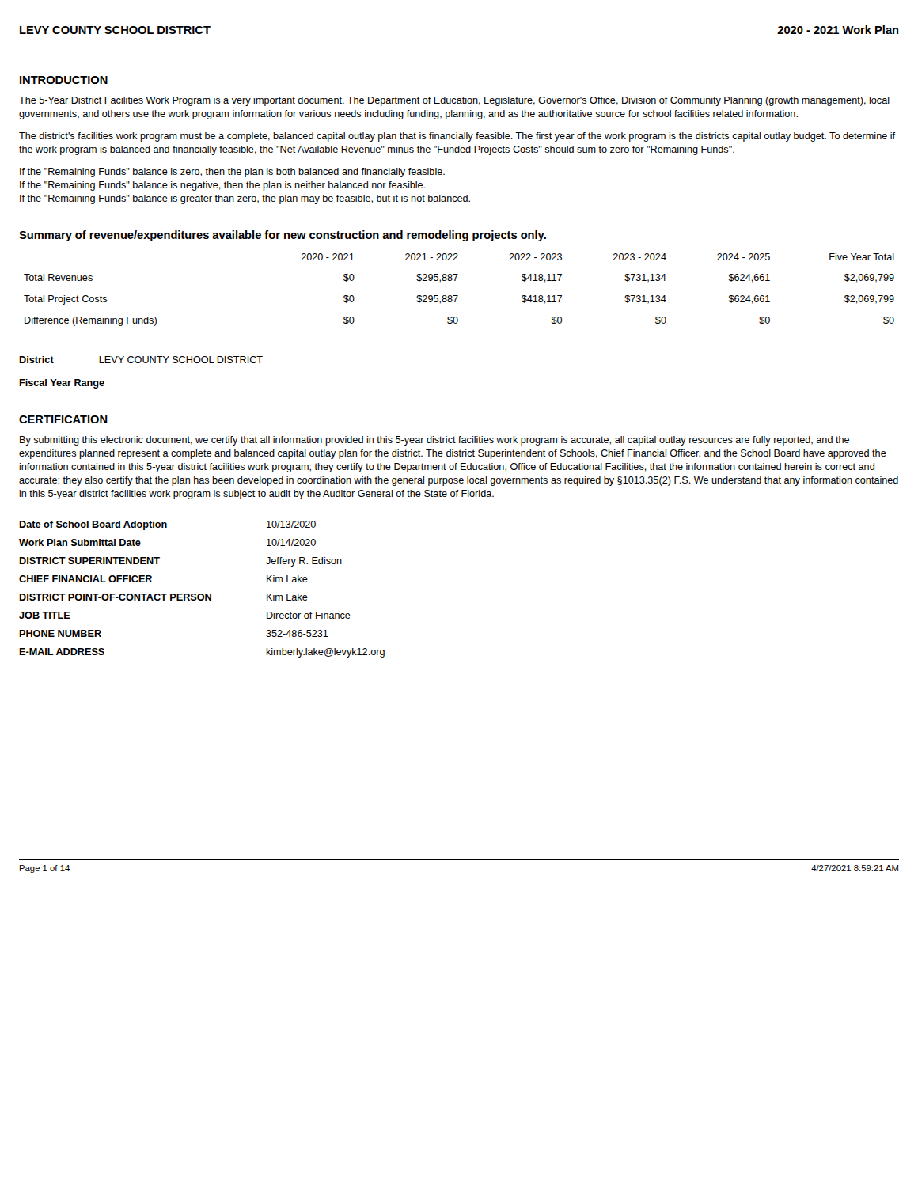LEVY COUNTY SCHOOL DISTRICT 2020 - 2021 Work Plan
INTRODUCTION
The 5-Year District Facilities Work Program is a very important document. The Department of Education, Legislature, Governor's Office, Division of Community Planning (growth management), local governments, and others use the work program information for various needs including funding, planning, and as the authoritative source for school facilities related information.
The district's facilities work program must be a complete, balanced capital outlay plan that is financially feasible. The first year of the work program is the districts capital outlay budget. To determine if the work program is balanced and financially feasible, the "Net Available Revenue" minus the "Funded Projects Costs" should sum to zero for "Remaining Funds".
If the "Remaining Funds" balance is zero, then the plan is both balanced and financially feasible.
If the "Remaining Funds" balance is negative, then the plan is neither balanced nor feasible.
If the "Remaining Funds" balance is greater than zero, the plan may be feasible, but it is not balanced.
Summary of revenue/expenditures available for new construction and remodeling projects only.
| | 2020 - 2021 | 2021 - 2022 | 2022 - 2023 | 2023 - 2024 | 2024 - 2025 | Five Year Total |
| --- | --- | --- | --- | --- | --- | --- |
| Total Revenues | $0 | $295,887 | $418,117 | $731,134 | $624,661 | $2,069,799 |
| Total Project Costs | $0 | $295,887 | $418,117 | $731,134 | $624,661 | $2,069,799 |
| Difference (Remaining Funds) | $0 | $0 | $0 | $0 | $0 | $0 |
District LEVY COUNTY SCHOOL DISTRICT
Fiscal Year Range
CERTIFICATION
By submitting this electronic document, we certify that all information provided in this 5-year district facilities work program is accurate, all capital outlay resources are fully reported, and the expenditures planned represent a complete and balanced capital outlay plan for the district. The district Superintendent of Schools, Chief Financial Officer, and the School Board have approved the information contained in this 5-year district facilities work program; they certify to the Department of Education, Office of Educational Facilities, that the information contained herein is correct and accurate; they also certify that the plan has been developed in coordination with the general purpose local governments as required by §1013.35(2) F.S. We understand that any information contained in this 5-year district facilities work program is subject to audit by the Auditor General of the State of Florida.
| Date of School Board Adoption | 10/13/2020 |
| Work Plan Submittal Date | 10/14/2020 |
| DISTRICT SUPERINTENDENT | Jeffery R. Edison |
| CHIEF FINANCIAL OFFICER | Kim Lake |
| DISTRICT POINT-OF-CONTACT PERSON | Kim Lake |
| JOB TITLE | Director of Finance |
| PHONE NUMBER | 352-486-5231 |
| E-MAIL ADDRESS | kimberly.lake@levyk12.org |
Page 1 of 14 4/27/2021 8:59:21 AM